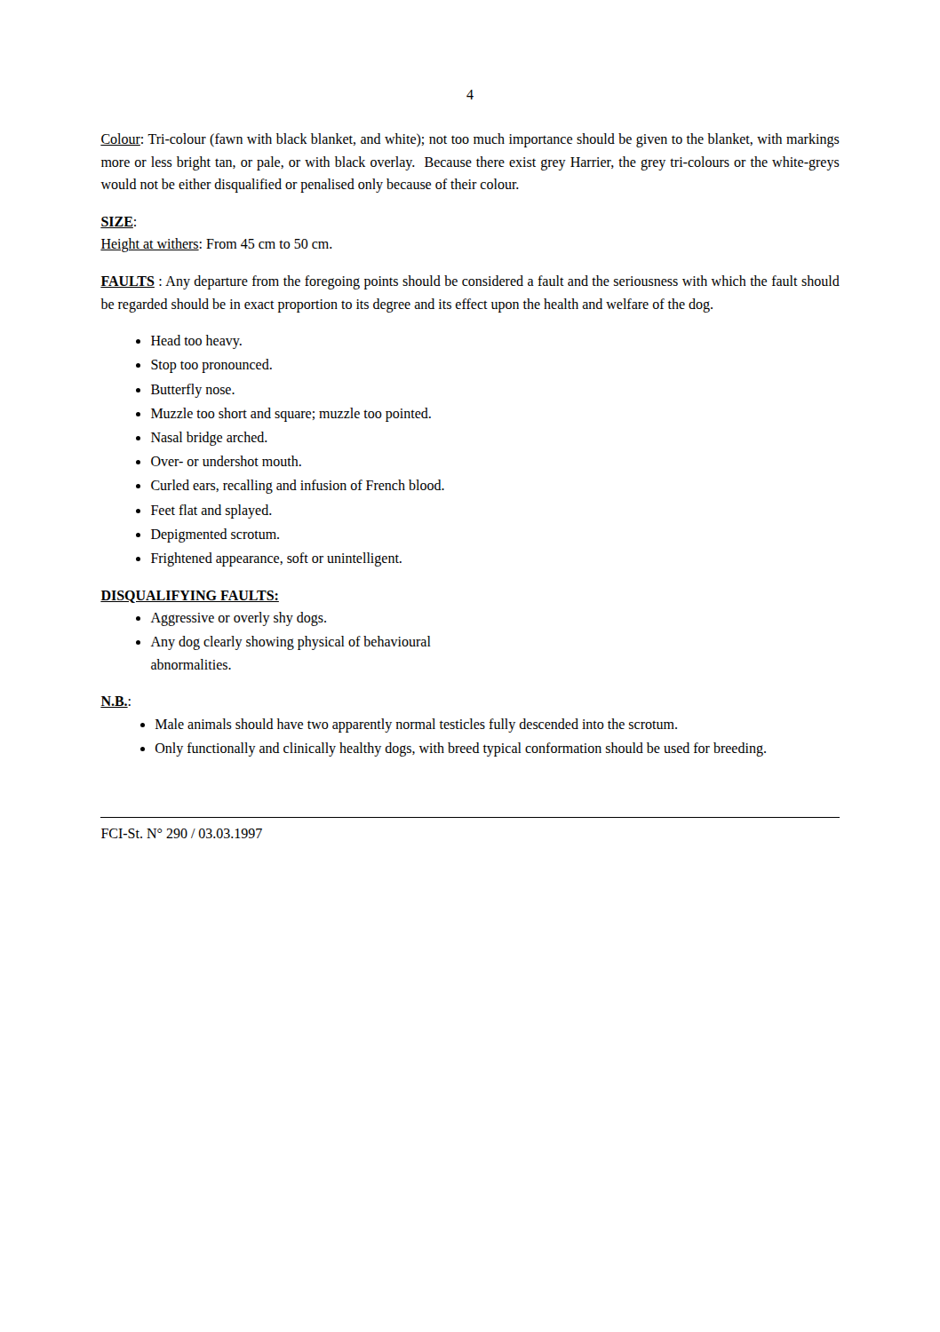4
Colour: Tri-colour (fawn with black blanket, and white); not too much importance should be given to the blanket, with markings more or less bright tan, or pale, or with black overlay. Because there exist grey Harrier, the grey tri-colours or the white-greys would not be either disqualified or penalised only because of their colour.
SIZE:
Height at withers: From 45 cm to 50 cm.
FAULTS : Any departure from the foregoing points should be considered a fault and the seriousness with which the fault should be regarded should be in exact proportion to its degree and its effect upon the health and welfare of the dog.
Head too heavy.
Stop too pronounced.
Butterfly nose.
Muzzle too short and square; muzzle too pointed.
Nasal bridge arched.
Over- or undershot mouth.
Curled ears, recalling and infusion of French blood.
Feet flat and splayed.
Depigmented scrotum.
Frightened appearance, soft or unintelligent.
DISQUALIFYING FAULTS:
Aggressive or overly shy dogs.
Any dog clearly showing physical of behavioural
abnormalities.
N.B.:
Male animals should have two apparently normal testicles fully descended into the scrotum.
Only functionally and clinically healthy dogs, with breed typical conformation should be used for breeding.
FCI-St. N° 290 / 03.03.1997